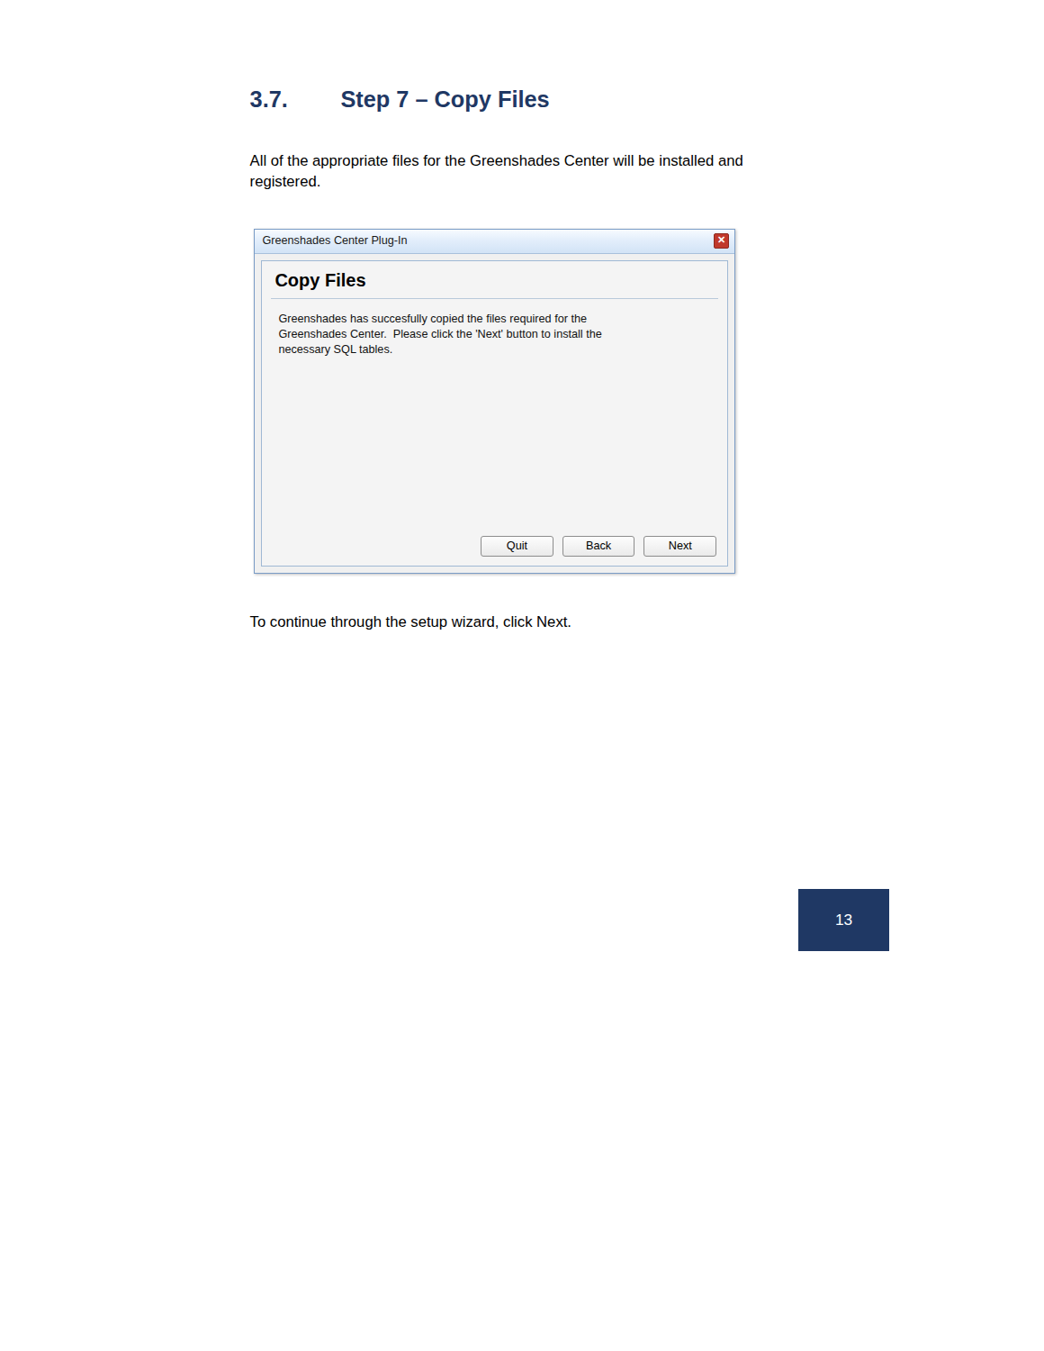3.7. Step 7 – Copy Files
All of the appropriate files for the Greenshades Center will be installed and registered.
Greenshades Center Plug-In ✕
Copy Files
Greenshades has succesfully copied the files required for the
Greenshades Center. Please click the 'Next' button to install the
necessary SQL tables.
Quit
Back
Next
To continue through the setup wizard, click Next.
13